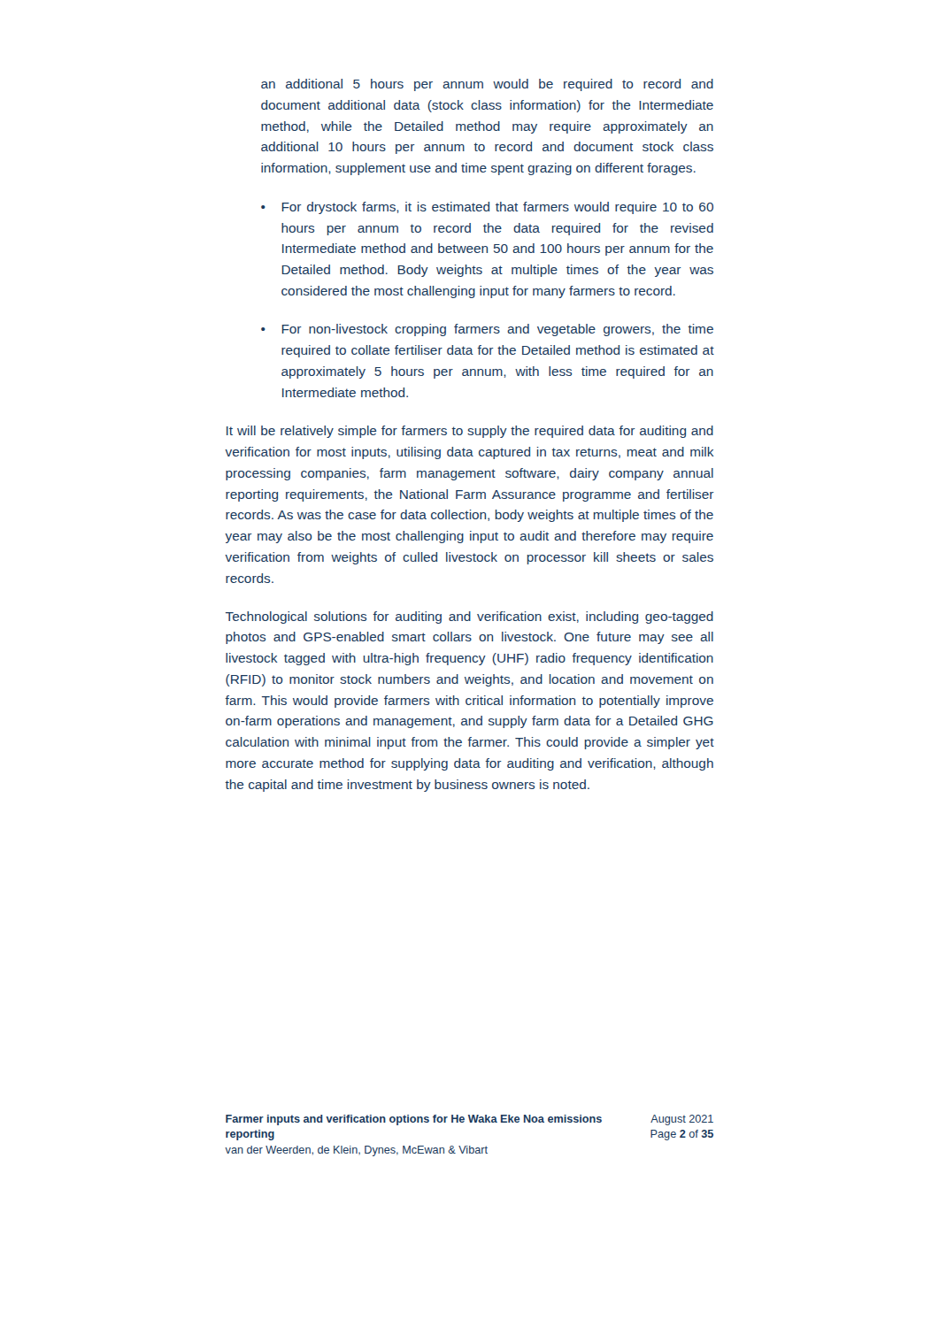an additional 5 hours per annum would be required to record and document additional data (stock class information) for the Intermediate method, while the Detailed method may require approximately an additional 10 hours per annum to record and document stock class information, supplement use and time spent grazing on different forages.
For drystock farms, it is estimated that farmers would require 10 to 60 hours per annum to record the data required for the revised Intermediate method and between 50 and 100 hours per annum for the Detailed method. Body weights at multiple times of the year was considered the most challenging input for many farmers to record.
For non-livestock cropping farmers and vegetable growers, the time required to collate fertiliser data for the Detailed method is estimated at approximately 5 hours per annum, with less time required for an Intermediate method.
It will be relatively simple for farmers to supply the required data for auditing and verification for most inputs, utilising data captured in tax returns, meat and milk processing companies, farm management software, dairy company annual reporting requirements, the National Farm Assurance programme and fertiliser records. As was the case for data collection, body weights at multiple times of the year may also be the most challenging input to audit and therefore may require verification from weights of culled livestock on processor kill sheets or sales records.
Technological solutions for auditing and verification exist, including geo-tagged photos and GPS-enabled smart collars on livestock. One future may see all livestock tagged with ultra-high frequency (UHF) radio frequency identification (RFID) to monitor stock numbers and weights, and location and movement on farm. This would provide farmers with critical information to potentially improve on-farm operations and management, and supply farm data for a Detailed GHG calculation with minimal input from the farmer. This could provide a simpler yet more accurate method for supplying data for auditing and verification, although the capital and time investment by business owners is noted.
Farmer inputs and verification options for He Waka Eke Noa emissions reporting
van der Weerden, de Klein, Dynes, McEwan & Vibart
August 2021
Page 2 of 35